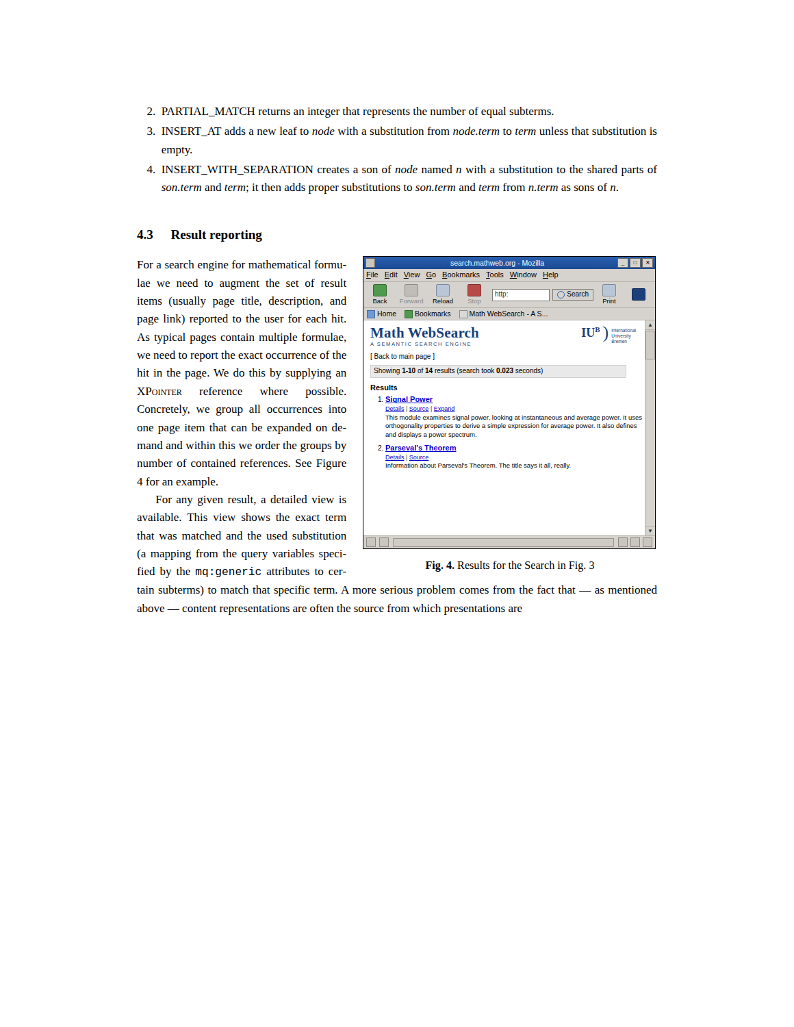PARTIAL_MATCH returns an integer that represents the number of equal subterms.
INSERT_AT adds a new leaf to node with a substitution from node.term to term unless that substitution is empty.
INSERT_WITH_SEPARATION creates a son of node named n with a substitution to the shared parts of son.term and term; it then adds proper substitutions to son.term and term from n.term as sons of n.
4.3 Result reporting
search.mathweb.org - Mozilla _□✕
File Edit View Go Bookmarks Tools Window Help
Back
Forward
Reload
Stop
http:
Search
Print
Home Bookmarks Math WebSearch - A S...
▲
▼
Math WebSearch A SEMANTIC SEARCH ENGINE
IUB ) International
University
Bremen
[ Back to main page ]
Showing 1-10 of 14 results (search took 0.023 seconds)
Results
Signal Power
Details | Source | Expand
This module examines signal power, looking at instantaneous and average power. It uses orthogonality properties to derive a simple expression for average power. It also defines and displays a power spectrum.
Parseval's Theorem
Details | Source
Information about Parseval's Theorem. The title says it all, really.
Fig. 4. Results for the Search in Fig. 3
For a search engine for mathematical formulae we need to augment the set of result items (usually page title, description, and page link) reported to the user for each hit. As typical pages contain multiple formulae, we need to report the exact occurrence of the hit in the page. We do this by supplying an XPointer reference where possible. Concretely, we group all occurrences into one page item that can be expanded on demand and within this we order the groups by number of contained references. See Figure 4 for an example.
For any given result, a detailed view is available. This view shows the exact term that was matched and the used substitution (a mapping from the query variables specified by the mq:generic attributes to certain subterms) to match that specific term. A more serious problem comes from the fact that — as mentioned above — content representations are often the source from which presentations are